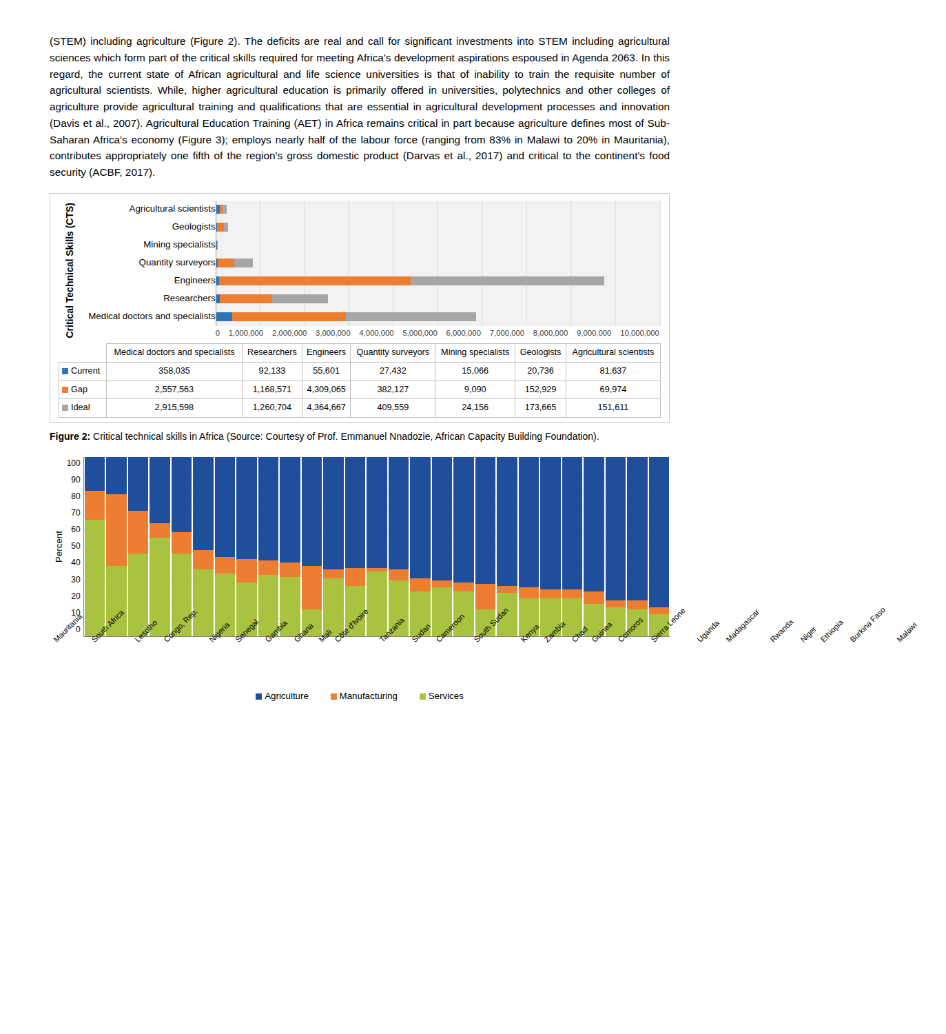(STEM) including agriculture (Figure 2). The deficits are real and call for significant investments into STEM including agricultural sciences which form part of the critical skills required for meeting Africa's development aspirations espoused in Agenda 2063. In this regard, the current state of African agricultural and life science universities is that of inability to train the requisite number of agricultural scientists. While, higher agricultural education is primarily offered in universities, polytechnics and other colleges of agriculture provide agricultural training and qualifications that are essential in agricultural development processes and innovation (Davis et al., 2007). Agricultural Education Training (AET) in Africa remains critical in part because agriculture defines most of Sub-Saharan Africa's economy (Figure 3); employs nearly half of the labour force (ranging from 83% in Malawi to 20% in Mauritania), contributes appropriately one fifth of the region's gross domestic product (Darvas et al., 2017) and critical to the continent's food security (ACBF, 2017).
Critical Technical Skills (CTS)
| Agricultural scientists | |
| Geologists | |
| Mining specialists | |
| Quantity surveyors | |
| Engineers | |
| Researchers | |
| Medical doctors and specialists | |
0 1,000,000 2,000,000 3,000,000 4,000,000 5,000,000 6,000,000 7,000,000 8,000,000 9,000,000 10,000,000
| | Medical doctors and specialists | Researchers | Engineers | Quantity surveyors | Mining specialists | Geologists | Agricultural scientists |
| --- | --- | --- | --- | --- | --- | --- | --- |
| Current | 358,035 | 92,133 | 55,601 | 27,432 | 15,066 | 20,736 | 81,637 |
| Gap | 2,557,563 | 1,168,571 | 4,309,065 | 382,127 | 9,090 | 152,929 | 69,974 |
| Ideal | 2,915,598 | 1,260,704 | 4,364,667 | 409,559 | 24,156 | 173,665 | 151,611 |
Figure 2: Critical technical skills in Africa (Source: Courtesy of Prof. Emmanuel Nnadozie, African Capacity Building Foundation).
Percent
100 90 80 70 60 50 40 30 20 10 0
Mauritania
South Africa
Lesotho
Congo, Rep.
Nigeria
Senegal
Gambia
Ghana
Mali
Côte d'Ivoire
Tanzania
Sudan
Cameroon
South Sudan
Kenya
Zambia
Chad
Guinea
Comoros
Sierra Leone
Uganda
Madagascar
Rwanda
Niger
Ethiopia
Burkina Faso
Malawi
Agriculture Manufacturing Services